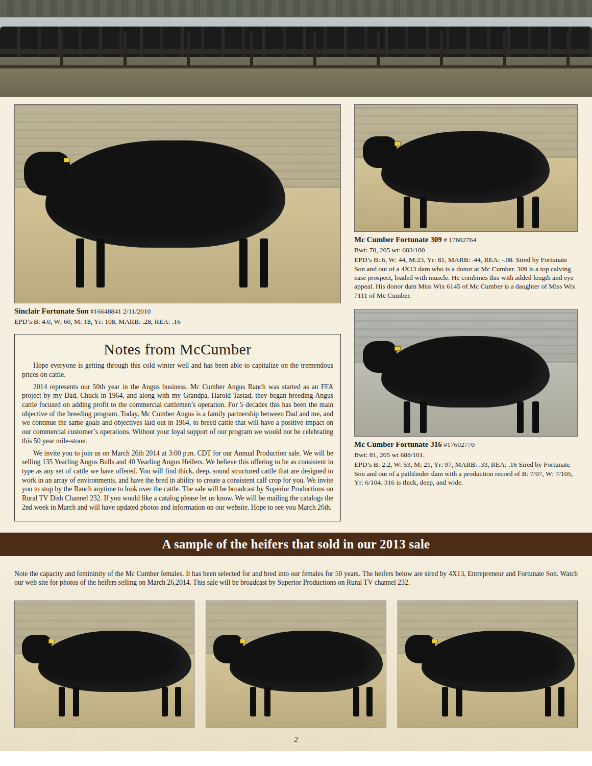Sinclair Fortunate Son #16648841 2/11/2010
EPD’s B: 4.0, W: 60, M: 18, Yr: 108, MARB: .28, REA: .16
Notes from McCumber
Hope everyone is getting through this cold winter well and has been able to capitalize on the tremendous prices on cattle.
2014 represents our 50th year in the Angus business. Mc Cumber Angus Ranch was started as an FFA project by my Dad, Chuck in 1964, and along with my Grandpa, Harold Tastad, they began breeding Angus cattle focused on adding profit to the commercial cattlemen’s operation. For 5 decades this has been the main objective of the breeding program. Today, Mc Cumber Angus is a family partnership between Dad and me, and we continue the same goals and objectives laid out in 1964, to breed cattle that will have a positive impact on our commercial customer’s operations. Without your loyal support of our program we would not be celebrating this 50 year mile-stone.
We invite you to join us on March 26th 2014 at 3:00 p.m. CDT for our Annual Production sale. We will be selling 135 Yearling Angus Bulls and 40 Yearling Angus Heifers. We believe this offering to be as consistent in type as any set of cattle we have offered. You will find thick, deep, sound structured cattle that are designed to work in an array of environments, and have the bred in ability to create a consistent calf crop for you. We invite you to stop by the Ranch anytime to look over the cattle. The sale will be broadcast by Superior Productions on Rural TV Dish Channel 232. If you would like a catalog please let us know. We will be mailing the catalogs the 2nd week in March and will have updated photos and information on our website. Hope to see you March 26th.
Mc Cumber Fortunate 309 # 17602764
Bwt: 78, 205 wt: 683/100
EPD’s B:.6, W: 44, M:23, Yr: 81, MARB: .44, REA: -.08. Sired by Fortunate Son and out of a 4X13 dam who is a donor at Mc Cumber. 309 is a top calving ease prospect, loaded with muscle. He combines this with added length and eye appeal. His donor dam Miss Wix 6145 of Mc Cumber is a daughter of Miss Wix 7111 of Mc Cumber.
Mc Cumber Fortunate 316 #17602770
Bwt: 81, 205 wt 688/101.
EPD’s B: 2.2, W: 53, M: 21, Yr: 97, MARB: .33, REA: .16 Sired by Fortunate Son and out of a pathfinder dam with a production record of B: 7/97, W: 7/105, Yr: 6/104. 316 is thick, deep, and wide.
A sample of the heifers that sold in our 2013 sale
Note the capacity and femininity of the Mc Cumber females. It has been selected for and bred into our females for 50 years. The heifers below are sired by 4X13, Entrepreneur and Fortunate Son. Watch our web site for photos of the heifers selling on March 26,2014. This sale will be broadcast by Superior Productions on Rural TV channel 232.
2